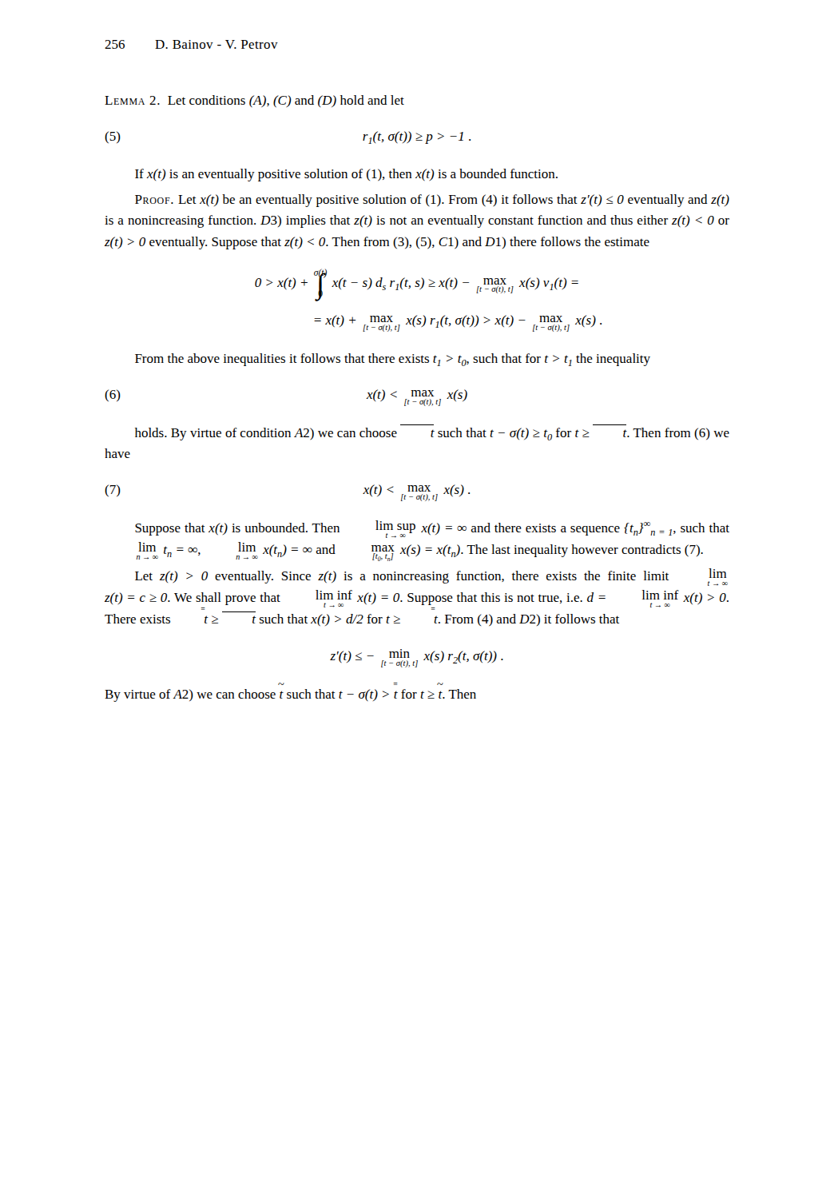256 D. Bainov - V. Petrov
Lemma 2. Let conditions (A), (C) and (D) hold and let
(5) r1(t, σ(t)) ≥ p > −1 .
If x(t) is an eventually positive solution of (1), then x(t) is a bounded function.
Proof. Let x(t) be an eventually positive solution of (1). From (4) it follows that z′(t) ≤ 0 eventually and z(t) is a nonincreasing function. D3) implies that z(t) is not an eventually constant function and thus either z(t) < 0 or z(t) > 0 eventually. Suppose that z(t) < 0. Then from (3), (5), C1) and D1) there follows the estimate
0 > x(t) + σ(t) ∫ 0 x(t − s) ds r1(t, s) ≥ x(t) − max [t − σ(t), t] x(s) v1(t) = = x(t) + max [t − σ(t), t] x(s) r1(t, σ(t)) > x(t) − max [t − σ(t), t] x(s) .
From the above inequalities it follows that there exists t1 > t0, such that for t > t1 the inequality
(6) x(t) < max [t − σ(t), t] x(s)
holds. By virtue of condition A2) we can choose t such that t − σ(t) ≥ t0 for t ≥ t. Then from (6) we have
(7) x(t) < max [t − σ(t), t] x(s) .
Suppose that x(t) is unbounded. Then lim sup t → ∞ x(t) = ∞ and there exists a sequence {tn}∞n = 1, such that lim n → ∞ tn = ∞, lim n → ∞ x(tn) = ∞ and max[t0, tn] x(s) = x(tn). The last inequality however contradicts (7).
Let z(t) > 0 eventually. Since z(t) is a nonincreasing function, there exists the finite limit lim t → ∞ z(t) = c ≥ 0. We shall prove that lim inf t → ∞ x(t) = 0. Suppose that this is not true, i.e. d = lim inf t → ∞ x(t) > 0. There exists t ≥ t such that x(t) > d/2 for t ≥ t. From (4) and D2) it follows that
z′(t) ≤ − min [t − σ(t), t] x(s) r2(t, σ(t)) .
By virtue of A2) we can choose t such that t − σ(t) > t for t ≥ t. Then